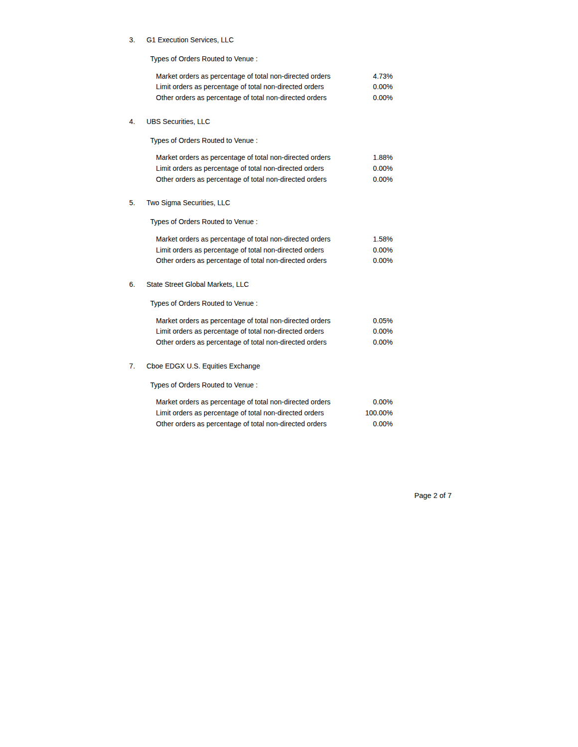3. G1 Execution Services, LLC
Types of Orders Routed to Venue :
| Market orders as percentage of total non-directed orders | 4.73% |
| Limit orders as percentage of total non-directed orders | 0.00% |
| Other orders as percentage of total non-directed orders | 0.00% |
4. UBS Securities, LLC
Types of Orders Routed to Venue :
| Market orders as percentage of total non-directed orders | 1.88% |
| Limit orders as percentage of total non-directed orders | 0.00% |
| Other orders as percentage of total non-directed orders | 0.00% |
5. Two Sigma Securities, LLC
Types of Orders Routed to Venue :
| Market orders as percentage of total non-directed orders | 1.58% |
| Limit orders as percentage of total non-directed orders | 0.00% |
| Other orders as percentage of total non-directed orders | 0.00% |
6. State Street Global Markets, LLC
Types of Orders Routed to Venue :
| Market orders as percentage of total non-directed orders | 0.05% |
| Limit orders as percentage of total non-directed orders | 0.00% |
| Other orders as percentage of total non-directed orders | 0.00% |
7. Cboe EDGX U.S. Equities Exchange
Types of Orders Routed to Venue :
| Market orders as percentage of total non-directed orders | 0.00% |
| Limit orders as percentage of total non-directed orders | 100.00% |
| Other orders as percentage of total non-directed orders | 0.00% |
Page 2 of 7